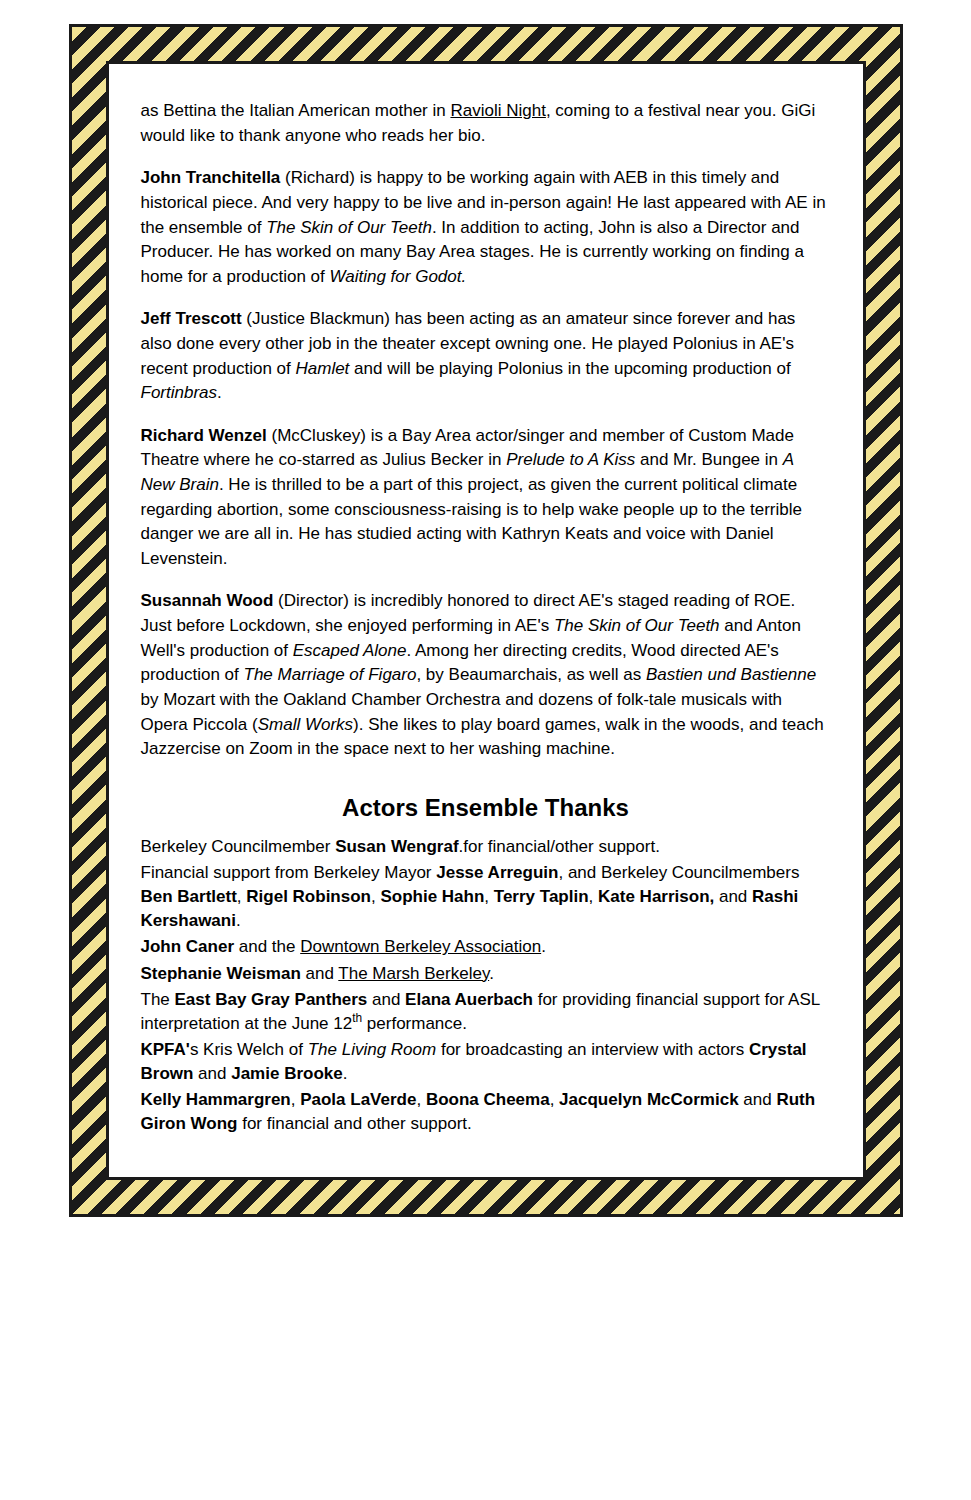as Bettina the Italian American mother in Ravioli Night, coming to a festival near you. GiGi would like to thank anyone who reads her bio.
John Tranchitella (Richard) is happy to be working again with AEB in this timely and historical piece. And very happy to be live and in-person again! He last appeared with AE in the ensemble of The Skin of Our Teeth. In addition to acting, John is also a Director and Producer. He has worked on many Bay Area stages. He is currently working on finding a home for a production of Waiting for Godot.
Jeff Trescott (Justice Blackmun) has been acting as an amateur since forever and has also done every other job in the theater except owning one. He played Polonius in AE's recent production of Hamlet and will be playing Polonius in the upcoming production of Fortinbras.
Richard Wenzel (McCluskey) is a Bay Area actor/singer and member of Custom Made Theatre where he co-starred as Julius Becker in Prelude to A Kiss and Mr. Bungee in A New Brain. He is thrilled to be a part of this project, as given the current political climate regarding abortion, some consciousness-raising is to help wake people up to the terrible danger we are all in. He has studied acting with Kathryn Keats and voice with Daniel Levenstein.
Susannah Wood (Director) is incredibly honored to direct AE's staged reading of ROE. Just before Lockdown, she enjoyed performing in AE's The Skin of Our Teeth and Anton Well's production of Escaped Alone. Among her directing credits, Wood directed AE's production of The Marriage of Figaro, by Beaumarchais, as well as Bastien und Bastienne by Mozart with the Oakland Chamber Orchestra and dozens of folk-tale musicals with Opera Piccola (Small Works). She likes to play board games, walk in the woods, and teach Jazzercise on Zoom in the space next to her washing machine.
Actors Ensemble Thanks
Berkeley Councilmember Susan Wengraf.for financial/other support.
Financial support from Berkeley Mayor Jesse Arreguin, and Berkeley Councilmembers Ben Bartlett, Rigel Robinson, Sophie Hahn, Terry Taplin, Kate Harrison, and Rashi Kershawani.
John Caner and the Downtown Berkeley Association.
Stephanie Weisman and The Marsh Berkeley.
The East Bay Gray Panthers and Elana Auerbach for providing financial support for ASL interpretation at the June 12th performance.
KPFA's Kris Welch of The Living Room for broadcasting an interview with actors Crystal Brown and Jamie Brooke.
Kelly Hammargren, Paola LaVerde, Boona Cheema, Jacquelyn McCormick and Ruth Giron Wong for financial and other support.